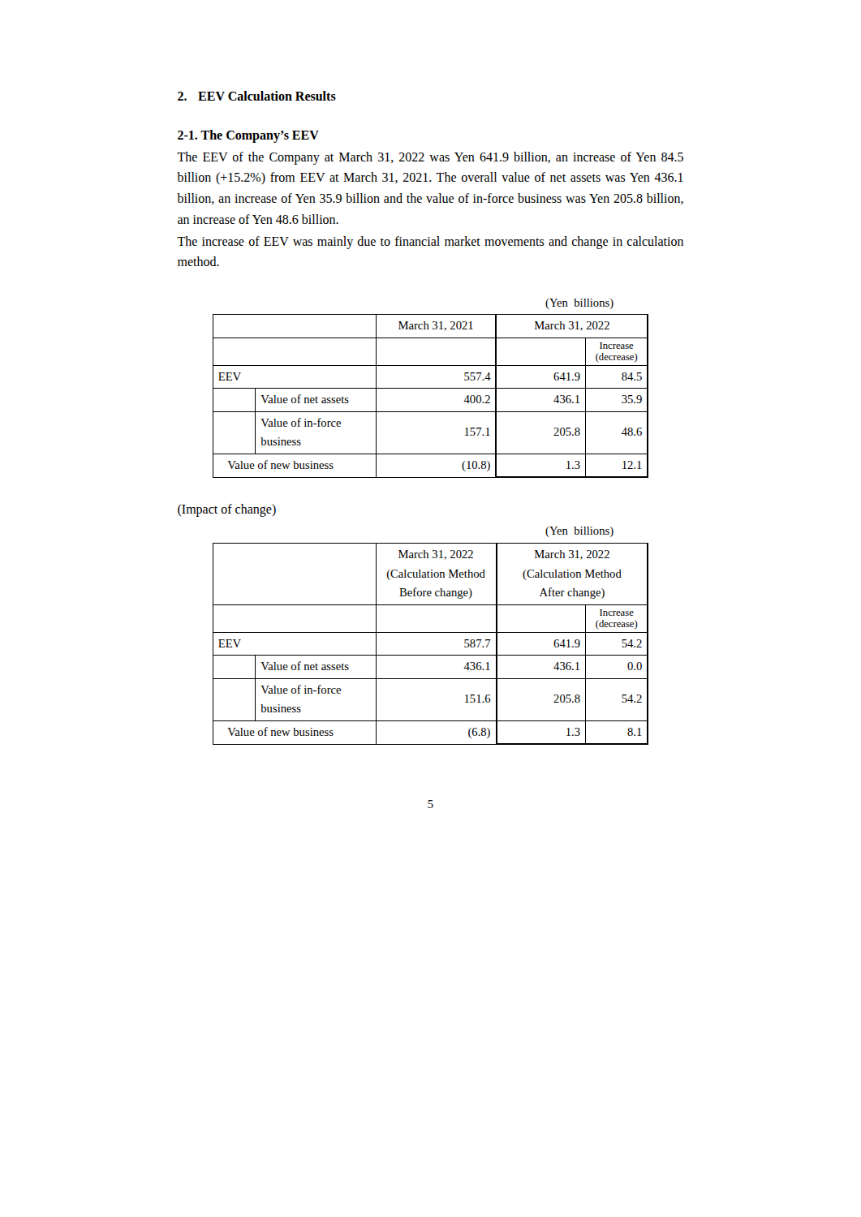2. EEV Calculation Results
2-1. The Company’s EEV
The EEV of the Company at March 31, 2022 was Yen 641.9 billion, an increase of Yen 84.5 billion (+15.2%) from EEV at March 31, 2021. The overall value of net assets was Yen 436.1 billion, an increase of Yen 35.9 billion and the value of in-force business was Yen 205.8 billion, an increase of Yen 48.6 billion.
The increase of EEV was mainly due to financial market movements and change in calculation method.
(Yen billions)
| | March 31, 2021 | March 31, 2022 |
| --- | --- | --- |
| | | | Increase (decrease) |
| EEV | 557.4 | 641.9 | 84.5 |
| | Value of net assets | 400.2 | 436.1 | 35.9 |
| | Value of in-force business | 157.1 | 205.8 | 48.6 |
| Value of new business | (10.8) | 1.3 | 12.1 |
(Impact of change)
(Yen billions)
| | March 31, 2022 (Calculation Method Before change) | March 31, 2022 (Calculation Method After change) |
| --- | --- | --- |
| | | | Increase (decrease) |
| EEV | 587.7 | 641.9 | 54.2 |
| | Value of net assets | 436.1 | 436.1 | 0.0 |
| | Value of in-force business | 151.6 | 205.8 | 54.2 |
| Value of new business | (6.8) | 1.3 | 8.1 |
5